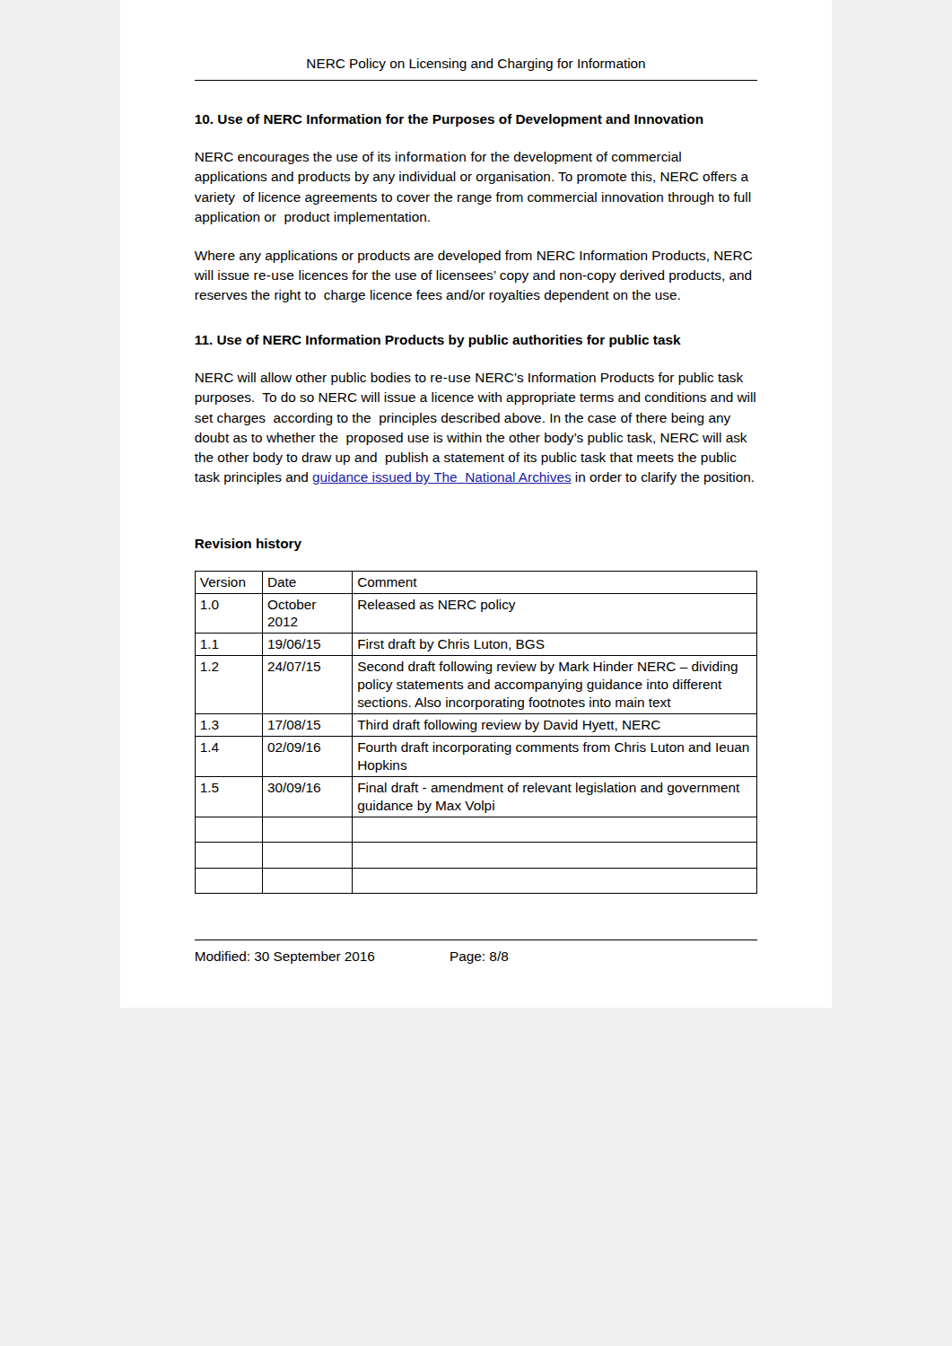NERC Policy on Licensing and Charging for Information
10. Use of NERC Information for the Purposes of Development and Innovation
NERC encourages the use of its information for the development of commercial applications and products by any individual or organisation. To promote this, NERC offers a variety of licence agreements to cover the range from commercial innovation through to full application or product implementation.
Where any applications or products are developed from NERC Information Products, NERC will issue re-use licences for the use of licensees’ copy and non-copy derived products, and reserves the right to charge licence fees and/or royalties dependent on the use.
11. Use of NERC Information Products by public authorities for public task
NERC will allow other public bodies to re-use NERC’s Information Products for public task purposes. To do so NERC will issue a licence with appropriate terms and conditions and will set charges according to the principles described above. In the case of there being any doubt as to whether the proposed use is within the other body’s public task, NERC will ask the other body to draw up and publish a statement of its public task that meets the public task principles and guidance issued by The National Archives in order to clarify the position.
Revision history
| Version | Date | Comment |
| 1.0 | October 2012 | Released as NERC policy |
| 1.1 | 19/06/15 | First draft by Chris Luton, BGS |
| 1.2 | 24/07/15 | Second draft following review by Mark Hinder NERC – dividing policy statements and accompanying guidance into different sections. Also incorporating footnotes into main text |
| 1.3 | 17/08/15 | Third draft following review by David Hyett, NERC |
| 1.4 | 02/09/16 | Fourth draft incorporating comments from Chris Luton and Ieuan Hopkins |
| 1.5 | 30/09/16 | Final draft - amendment of relevant legislation and government guidance by Max Volpi |
Modified: 30 September 2016 Page: 8/8